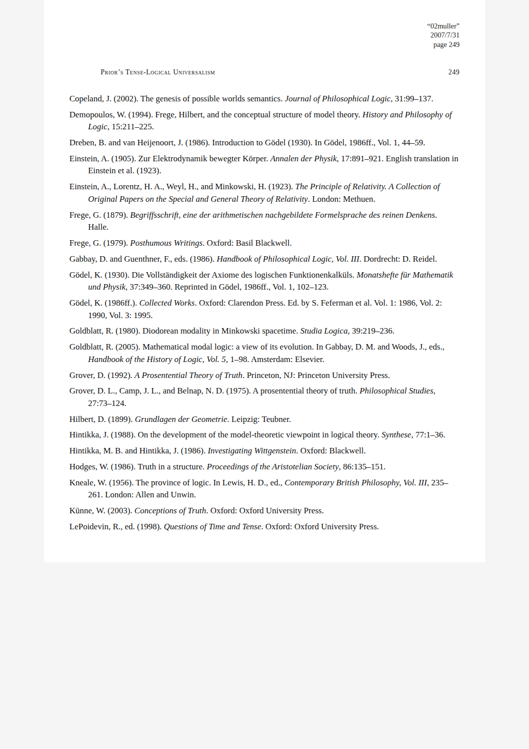“02muller” 2007/7/31 page 249
Prior’s Tense-Logical Universalism 249
Copeland, J. (2002). The genesis of possible worlds semantics. Journal of Philosophical Logic, 31:99–137.
Demopoulos, W. (1994). Frege, Hilbert, and the conceptual structure of model theory. History and Philosophy of Logic, 15:211–225.
Dreben, B. and van Heijenoort, J. (1986). Introduction to Gödel (1930). In Gödel, 1986ff., Vol. 1, 44–59.
Einstein, A. (1905). Zur Elektrodynamik bewegter Körper. Annalen der Physik, 17:891–921. English translation in Einstein et al. (1923).
Einstein, A., Lorentz, H. A., Weyl, H., and Minkowski, H. (1923). The Principle of Relativity. A Collection of Original Papers on the Special and General Theory of Relativity. London: Methuen.
Frege, G. (1879). Begriffsschrift, eine der arithmetischen nachgebildete Formelsprache des reinen Denkens. Halle.
Frege, G. (1979). Posthumous Writings. Oxford: Basil Blackwell.
Gabbay, D. and Guenthner, F., eds. (1986). Handbook of Philosophical Logic, Vol. III. Dordrecht: D. Reidel.
Gödel, K. (1930). Die Vollständigkeit der Axiome des logischen Funktionenkalküls. Monatshefte für Mathematik und Physik, 37:349–360. Reprinted in Gödel, 1986ff., Vol. 1, 102–123.
Gödel, K. (1986ff.). Collected Works. Oxford: Clarendon Press. Ed. by S. Feferman et al. Vol. 1: 1986, Vol. 2: 1990, Vol. 3: 1995.
Goldblatt, R. (1980). Diodorean modality in Minkowski spacetime. Studia Logica, 39:219–236.
Goldblatt, R. (2005). Mathematical modal logic: a view of its evolution. In Gabbay, D. M. and Woods, J., eds., Handbook of the History of Logic, Vol. 5, 1–98. Amsterdam: Elsevier.
Grover, D. (1992). A Prosentential Theory of Truth. Princeton, NJ: Princeton University Press.
Grover, D. L., Camp, J. L., and Belnap, N. D. (1975). A prosentential theory of truth. Philosophical Studies, 27:73–124.
Hilbert, D. (1899). Grundlagen der Geometrie. Leipzig: Teubner.
Hintikka, J. (1988). On the development of the model-theoretic viewpoint in logical theory. Synthese, 77:1–36.
Hintikka, M. B. and Hintikka, J. (1986). Investigating Wittgenstein. Oxford: Blackwell.
Hodges, W. (1986). Truth in a structure. Proceedings of the Aristotelian Society, 86:135–151.
Kneale, W. (1956). The province of logic. In Lewis, H. D., ed., Contemporary British Philosophy, Vol. III, 235–261. London: Allen and Unwin.
Künne, W. (2003). Conceptions of Truth. Oxford: Oxford University Press.
LePoidevin, R., ed. (1998). Questions of Time and Tense. Oxford: Oxford University Press.